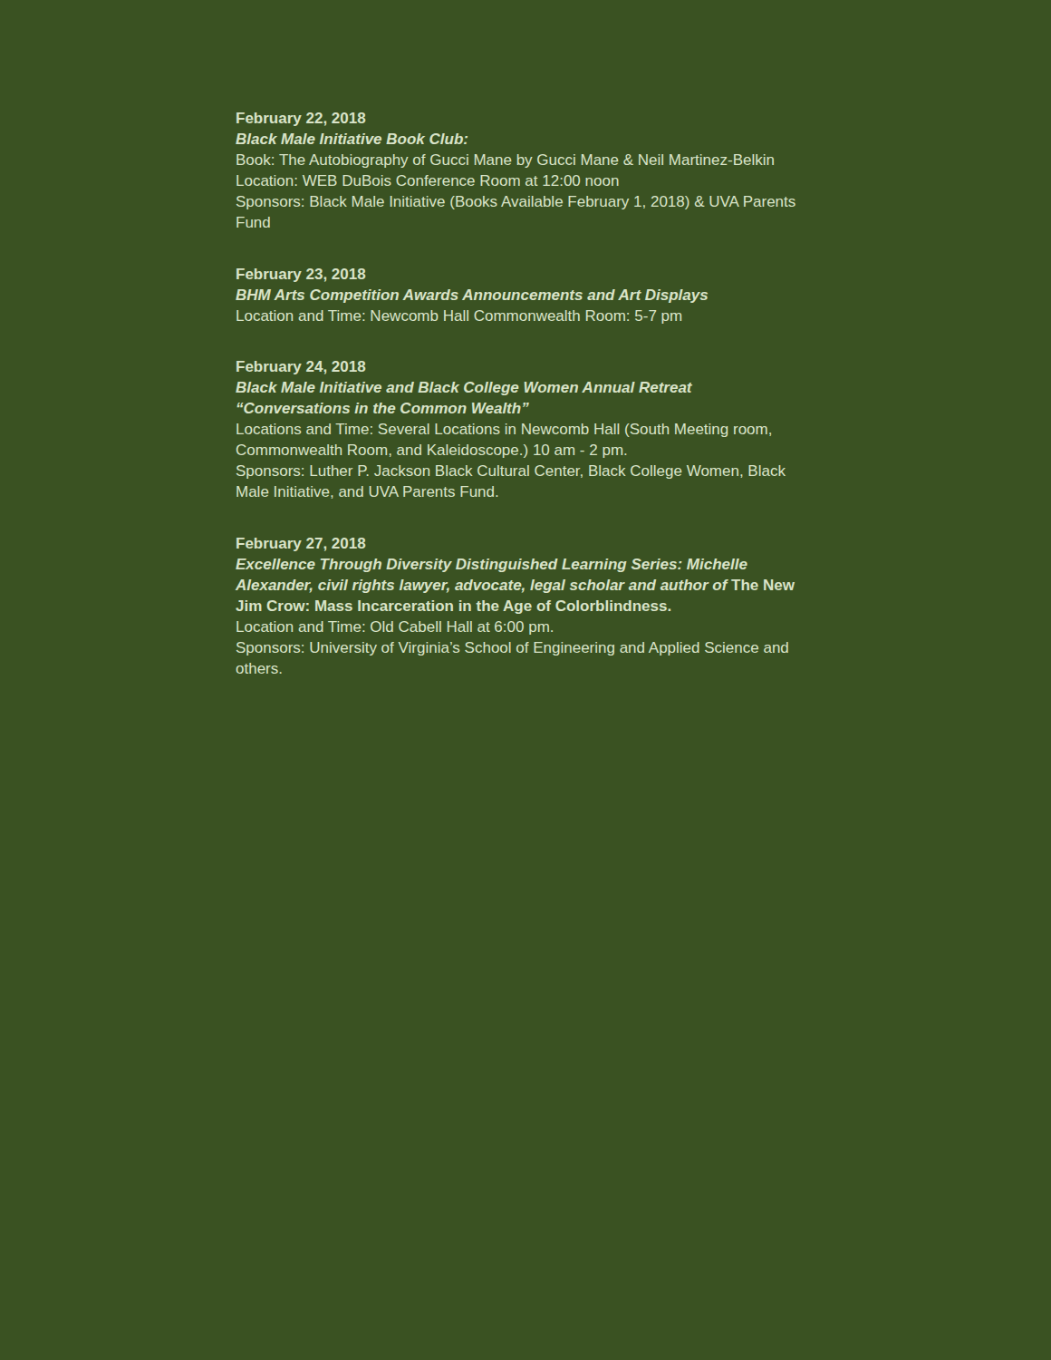February 22, 2018
Black Male Initiative Book Club:
Book: The Autobiography of Gucci Mane by Gucci Mane & Neil Martinez-Belkin
Location: WEB DuBois Conference Room at 12:00 noon
Sponsors: Black Male Initiative (Books Available February 1, 2018) & UVA Parents Fund
February 23, 2018
BHM Arts Competition Awards Announcements and Art Displays
Location and Time: Newcomb Hall Commonwealth Room: 5-7 pm
February 24, 2018
Black Male Initiative and Black College Women Annual Retreat
“Conversations in the Common Wealth”
Locations and Time: Several Locations in Newcomb Hall (South Meeting room, Commonwealth Room, and Kaleidoscope.) 10 am - 2 pm.
Sponsors: Luther P. Jackson Black Cultural Center, Black College Women, Black Male Initiative, and UVA Parents Fund.
February 27, 2018
Excellence Through Diversity Distinguished Learning Series: Michelle Alexander, civil rights lawyer, advocate, legal scholar and author of The New Jim Crow: Mass Incarceration in the Age of Colorblindness.
Location and Time: Old Cabell Hall at 6:00 pm.
Sponsors: University of Virginia’s School of Engineering and Applied Science and others.